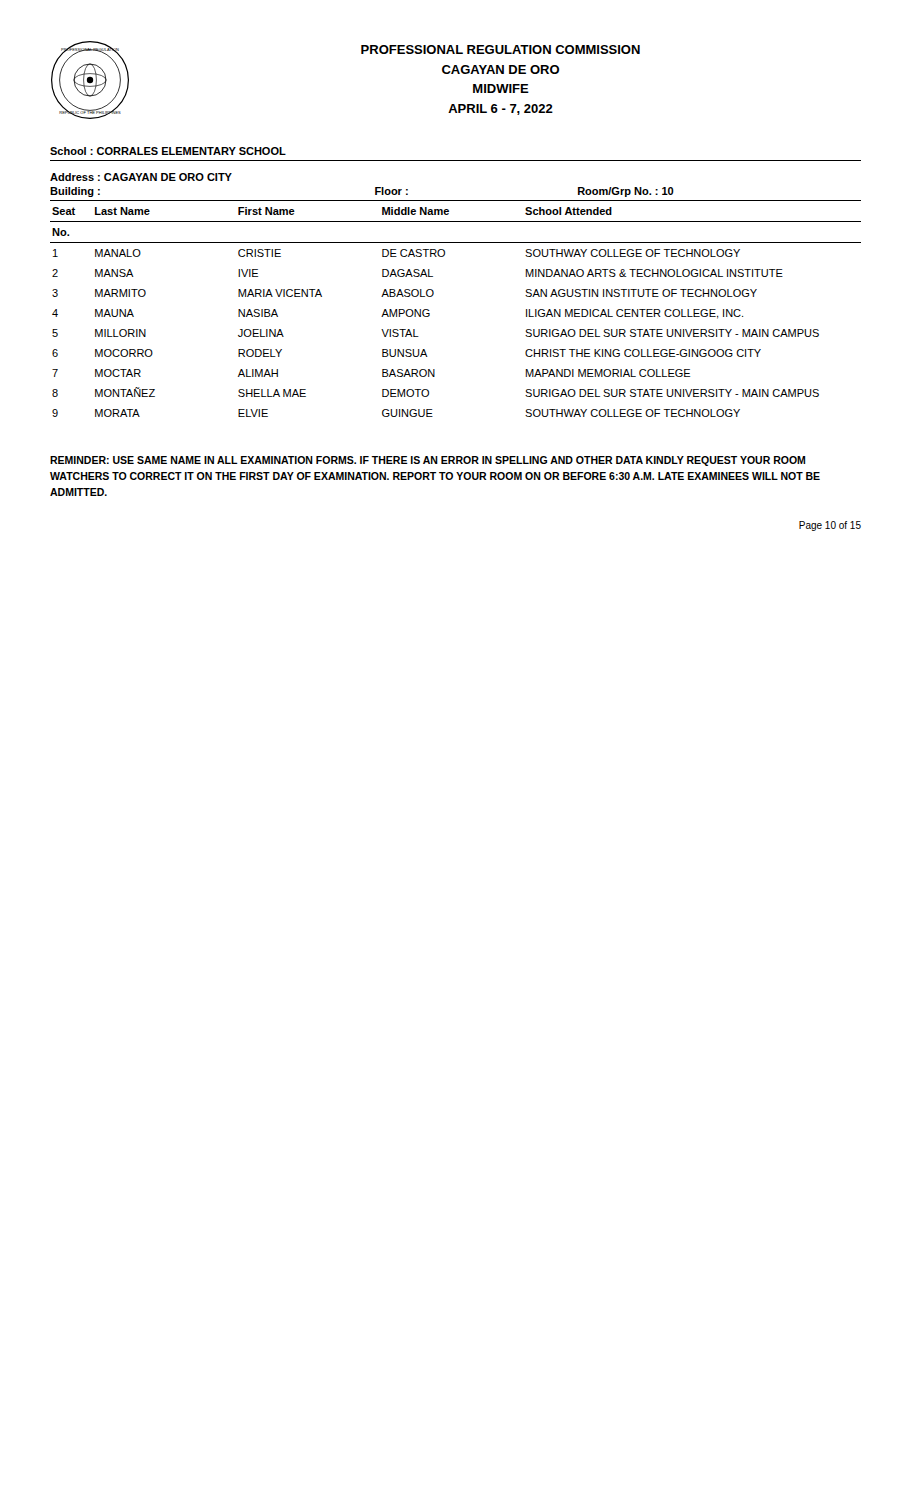PROFESSIONAL REGULATION REPUBLIC OF THE PHILIPPINES
PROFESSIONAL REGULATION COMMISSION
CAGAYAN DE ORO
MIDWIFE
APRIL 6 - 7, 2022
School : CORRALES ELEMENTARY SCHOOL
Address : CAGAYAN DE ORO CITY
Building :
Floor :
Room/Grp No. : 10
| Seat | Last Name | First Name | Middle Name | School Attended |
| --- | --- | --- | --- | --- |
| No. | | | | |
| 1 | MANALO | CRISTIE | DE CASTRO | SOUTHWAY COLLEGE OF TECHNOLOGY |
| 2 | MANSA | IVIE | DAGASAL | MINDANAO ARTS & TECHNOLOGICAL INSTITUTE |
| 3 | MARMITO | MARIA VICENTA | ABASOLO | SAN AGUSTIN INSTITUTE OF TECHNOLOGY |
| 4 | MAUNA | NASIBA | AMPONG | ILIGAN MEDICAL CENTER COLLEGE, INC. |
| 5 | MILLORIN | JOELINA | VISTAL | SURIGAO DEL SUR STATE UNIVERSITY - MAIN CAMPUS |
| 6 | MOCORRO | RODELY | BUNSUA | CHRIST THE KING COLLEGE-GINGOOG CITY |
| 7 | MOCTAR | ALIMAH | BASARON | MAPANDI MEMORIAL COLLEGE |
| 8 | MONTAÑEZ | SHELLA MAE | DEMOTO | SURIGAO DEL SUR STATE UNIVERSITY - MAIN CAMPUS |
| 9 | MORATA | ELVIE | GUINGUE | SOUTHWAY COLLEGE OF TECHNOLOGY |
REMINDER: USE SAME NAME IN ALL EXAMINATION FORMS. IF THERE IS AN ERROR IN SPELLING AND OTHER DATA KINDLY REQUEST YOUR ROOM WATCHERS TO CORRECT IT ON THE FIRST DAY OF EXAMINATION. REPORT TO YOUR ROOM ON OR BEFORE 6:30 A.M. LATE EXAMINEES WILL NOT BE ADMITTED.
Page 10 of 15